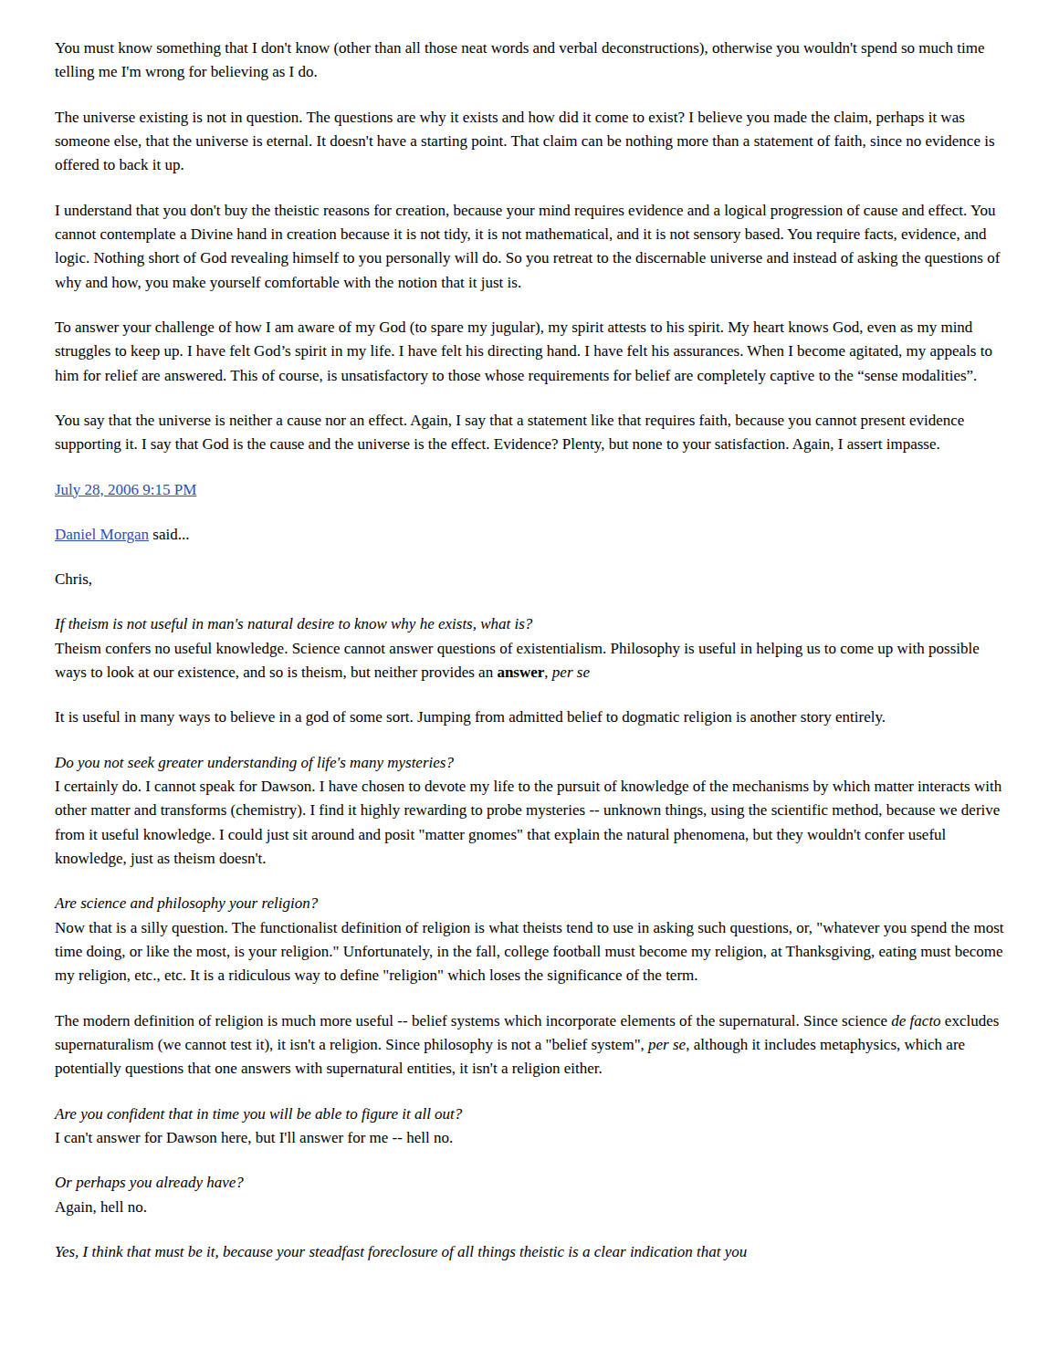You must know something that I don't know (other than all those neat words and verbal deconstructions), otherwise you wouldn't spend so much time telling me I'm wrong for believing as I do.
The universe existing is not in question. The questions are why it exists and how did it come to exist? I believe you made the claim, perhaps it was someone else, that the universe is eternal. It doesn't have a starting point. That claim can be nothing more than a statement of faith, since no evidence is offered to back it up.
I understand that you don't buy the theistic reasons for creation, because your mind requires evidence and a logical progression of cause and effect. You cannot contemplate a Divine hand in creation because it is not tidy, it is not mathematical, and it is not sensory based. You require facts, evidence, and logic. Nothing short of God revealing himself to you personally will do. So you retreat to the discernable universe and instead of asking the questions of why and how, you make yourself comfortable with the notion that it just is.
To answer your challenge of how I am aware of my God (to spare my jugular), my spirit attests to his spirit. My heart knows God, even as my mind struggles to keep up. I have felt God’s spirit in my life. I have felt his directing hand. I have felt his assurances. When I become agitated, my appeals to him for relief are answered. This of course, is unsatisfactory to those whose requirements for belief are completely captive to the “sense modalities”.
You say that the universe is neither a cause nor an effect. Again, I say that a statement like that requires faith, because you cannot present evidence supporting it. I say that God is the cause and the universe is the effect. Evidence? Plenty, but none to your satisfaction. Again, I assert impasse.
July 28, 2006 9:15 PM
Daniel Morgan said...
Chris,
If theism is not useful in man's natural desire to know why he exists, what is?
Theism confers no useful knowledge. Science cannot answer questions of existentialism. Philosophy is useful in helping us to come up with possible ways to look at our existence, and so is theism, but neither provides an answer, per se
It is useful in many ways to believe in a god of some sort. Jumping from admitted belief to dogmatic religion is another story entirely.
Do you not seek greater understanding of life's many mysteries?
I certainly do. I cannot speak for Dawson. I have chosen to devote my life to the pursuit of knowledge of the mechanisms by which matter interacts with other matter and transforms (chemistry). I find it highly rewarding to probe mysteries -- unknown things, using the scientific method, because we derive from it useful knowledge. I could just sit around and posit "matter gnomes" that explain the natural phenomena, but they wouldn't confer useful knowledge, just as theism doesn't.
Are science and philosophy your religion?
Now that is a silly question. The functionalist definition of religion is what theists tend to use in asking such questions, or, "whatever you spend the most time doing, or like the most, is your religion." Unfortunately, in the fall, college football must become my religion, at Thanksgiving, eating must become my religion, etc., etc. It is a ridiculous way to define "religion" which loses the significance of the term.
The modern definition of religion is much more useful -- belief systems which incorporate elements of the supernatural. Since science de facto excludes supernaturalism (we cannot test it), it isn't a religion. Since philosophy is not a "belief system", per se, although it includes metaphysics, which are potentially questions that one answers with supernatural entities, it isn't a religion either.
Are you confident that in time you will be able to figure it all out?
I can't answer for Dawson here, but I'll answer for me -- hell no.
Or perhaps you already have?
Again, hell no.
Yes, I think that must be it, because your steadfast foreclosure of all things theistic is a clear indication that you